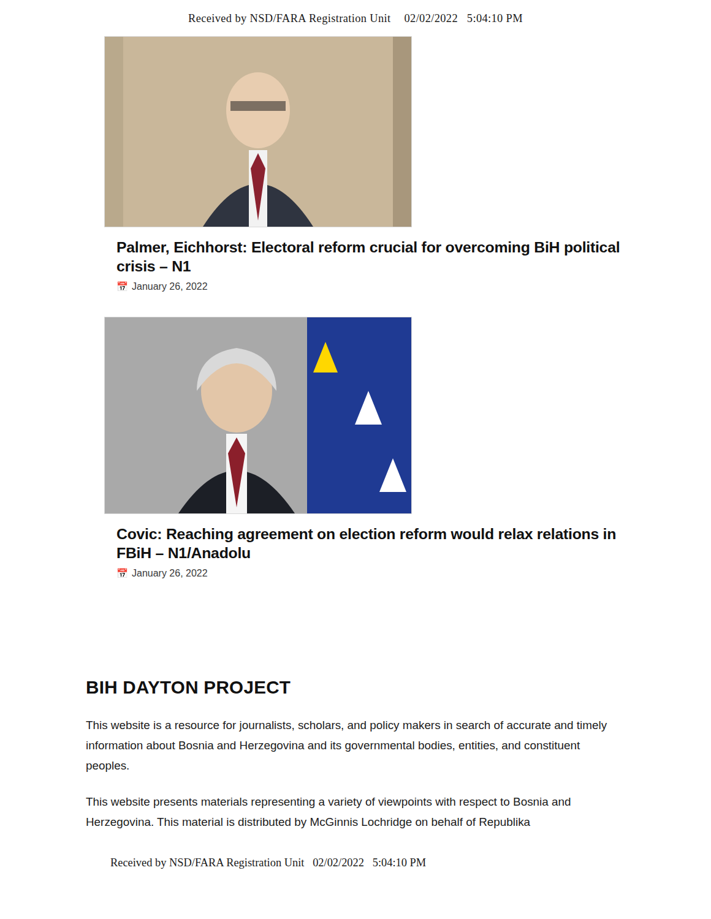Received by NSD/FARA Registration Unit02/02/2022 5:04:10 PM
Palmer, Eichhorst: Electoral reform crucial for overcoming BiH political crisis – N1
📅January 26, 2022
Covic: Reaching agreement on election reform would relax relations in FBiH – N1/Anadolu
📅January 26, 2022
BIH DAYTON PROJECT
This website is a resource for journalists, scholars, and policy makers in search of accurate and timely information about Bosnia and Herzegovina and its governmental bodies, entities, and constituent peoples.
This website presents materials representing a variety of viewpoints with respect to Bosnia and Herzegovina. This material is distributed by McGinnis Lochridge on behalf of Republika
Received by NSD/FARA Registration Unit 02/02/2022 5:04:10 PM